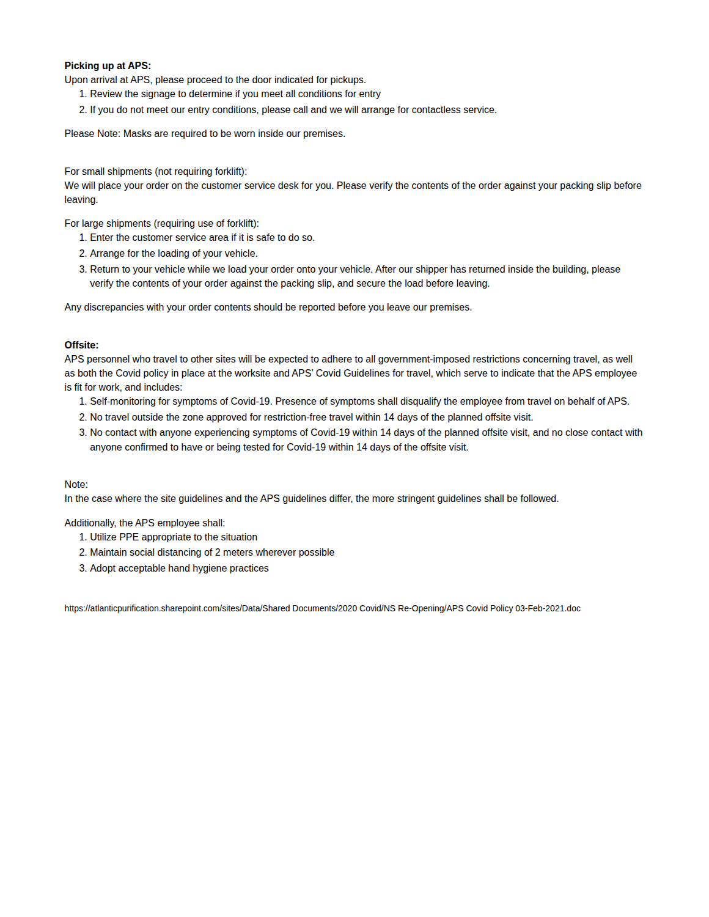Picking up at APS:
Upon arrival at APS, please proceed to the door indicated for pickups.
Review the signage to determine if you meet all conditions for entry
If you do not meet our entry conditions, please call and we will arrange for contactless service.
Please Note: Masks are required to be worn inside our premises.
For small shipments (not requiring forklift):
We will place your order on the customer service desk for you. Please verify the contents of the order against your packing slip before leaving.
For large shipments (requiring use of forklift):
Enter the customer service area if it is safe to do so.
Arrange for the loading of your vehicle.
Return to your vehicle while we load your order onto your vehicle. After our shipper has returned inside the building, please verify the contents of your order against the packing slip, and secure the load before leaving.
Any discrepancies with your order contents should be reported before you leave our premises.
Offsite:
APS personnel who travel to other sites will be expected to adhere to all government-imposed restrictions concerning travel, as well as both the Covid policy in place at the worksite and APS’ Covid Guidelines for travel, which serve to indicate that the APS employee is fit for work, and includes:
Self-monitoring for symptoms of Covid-19. Presence of symptoms shall disqualify the employee from travel on behalf of APS.
No travel outside the zone approved for restriction-free travel within 14 days of the planned offsite visit.
No contact with anyone experiencing symptoms of Covid-19 within 14 days of the planned offsite visit, and no close contact with anyone confirmed to have or being tested for Covid-19 within 14 days of the offsite visit.
Note:
In the case where the site guidelines and the APS guidelines differ, the more stringent guidelines shall be followed.
Additionally, the APS employee shall:
Utilize PPE appropriate to the situation
Maintain social distancing of 2 meters wherever possible
Adopt acceptable hand hygiene practices
https://atlanticpurification.sharepoint.com/sites/Data/Shared Documents/2020 Covid/NS Re-Opening/APS Covid Policy 03-Feb-2021.doc